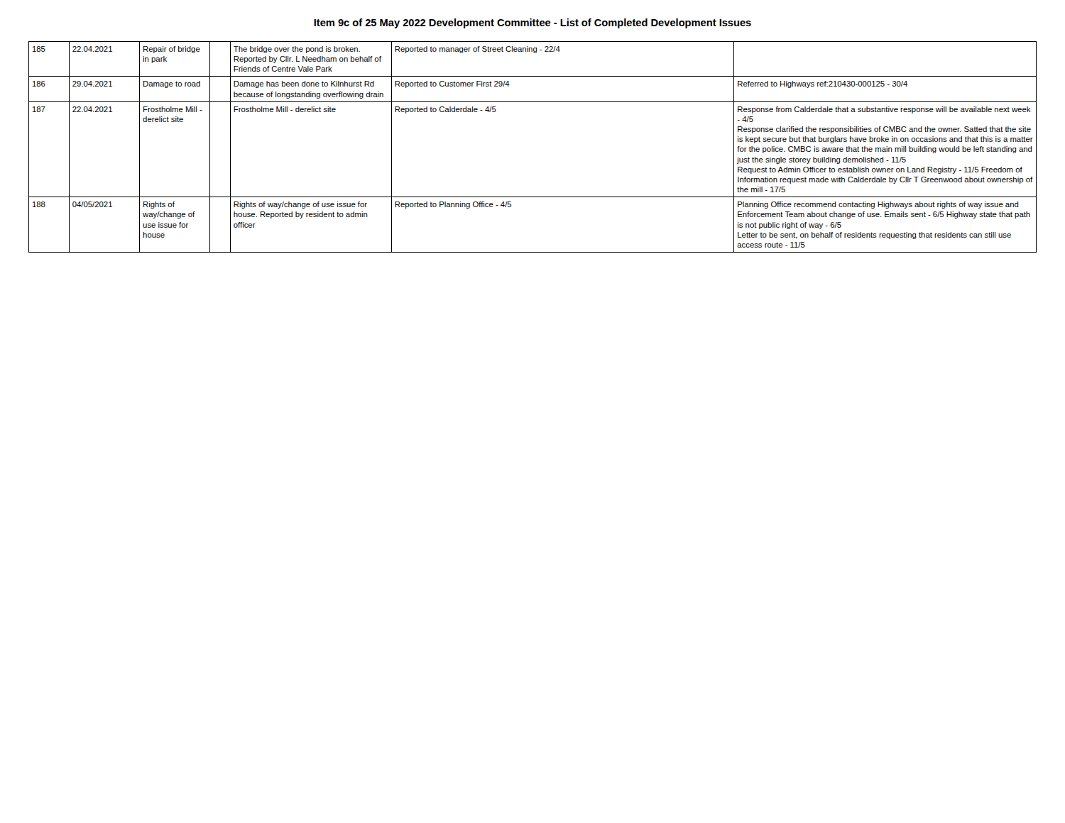Item 9c of 25 May 2022 Development Committee - List of Completed Development Issues
| 185 | 22.04.2021 | Repair of bridge in park | | The bridge over the pond is broken. Reported by Cllr. L Needham on behalf of Friends of Centre Vale Park | Reported to manager of Street Cleaning - 22/4 | |
| 186 | 29.04.2021 | Damage to road | | Damage has been done to Kilnhurst Rd because of longstanding overflowing drain | Reported to Customer First 29/4 | Referred to Highways ref:210430-000125 - 30/4 |
| 187 | 22.04.2021 | Frostholme Mill - derelict site | | Frostholme Mill - derelict site | Reported to Calderdale - 4/5 | Response from Calderdale that a substantive response will be available next week - 4/5 Response clarified the responsibilities of CMBC and the owner. Satted that the site is kept secure but that burglars have broke in on occasions and that this is a matter for the police. CMBC is aware that the main mill building would be left standing and just the single storey building demolished - 11/5 Request to Admin Officer to establish owner on Land Registry - 11/5 Freedom of Information request made with Calderdale by Cllr T Greenwood about ownership of the mill - 17/5 |
| 188 | 04/05/2021 | Rights of way/change of use issue for house | | Rights of way/change of use issue for house. Reported by resident to admin officer | Reported to Planning Office - 4/5 | Planning Office recommend contacting Highways about rights of way issue and Enforcement Team about change of use. Emails sent - 6/5 Highway state that path is not public right of way - 6/5 Letter to be sent, on behalf of residents requesting that residents can still use access route - 11/5 |